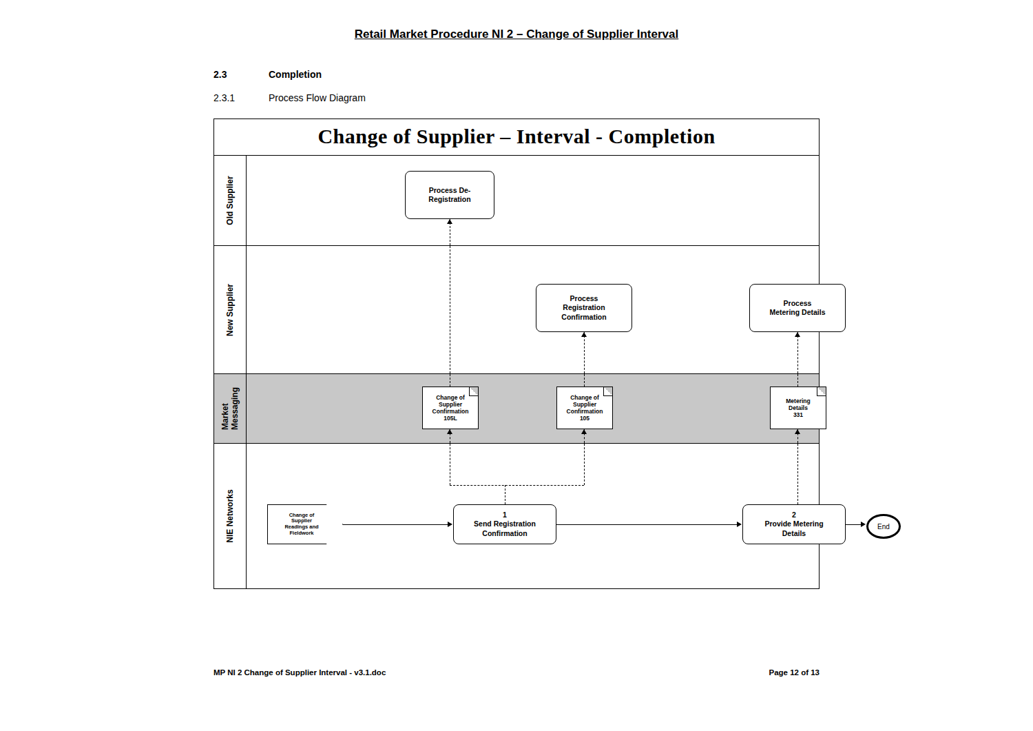Retail Market Procedure NI 2 – Change of Supplier Interval
2.3
Completion
2.3.1
Process Flow Diagram
Change of Supplier – Interval - Completion
Old Supplier
Process De-
Registration
New Supplier
Process
Registration
Confirmation
Process
Metering Details
Market
Messaging
Change of
Supplier
Confirmation
105L
Change of
Supplier
Confirmation
105
Metering
Details
331
NIE Networks
Change of
Supplier
Readings and
Fieldwork
1
Send Registration
Confirmation
2
Provide Metering
Details
End
MP NI 2 Change of Supplier Interval - v3.1.doc
Page 12 of 13